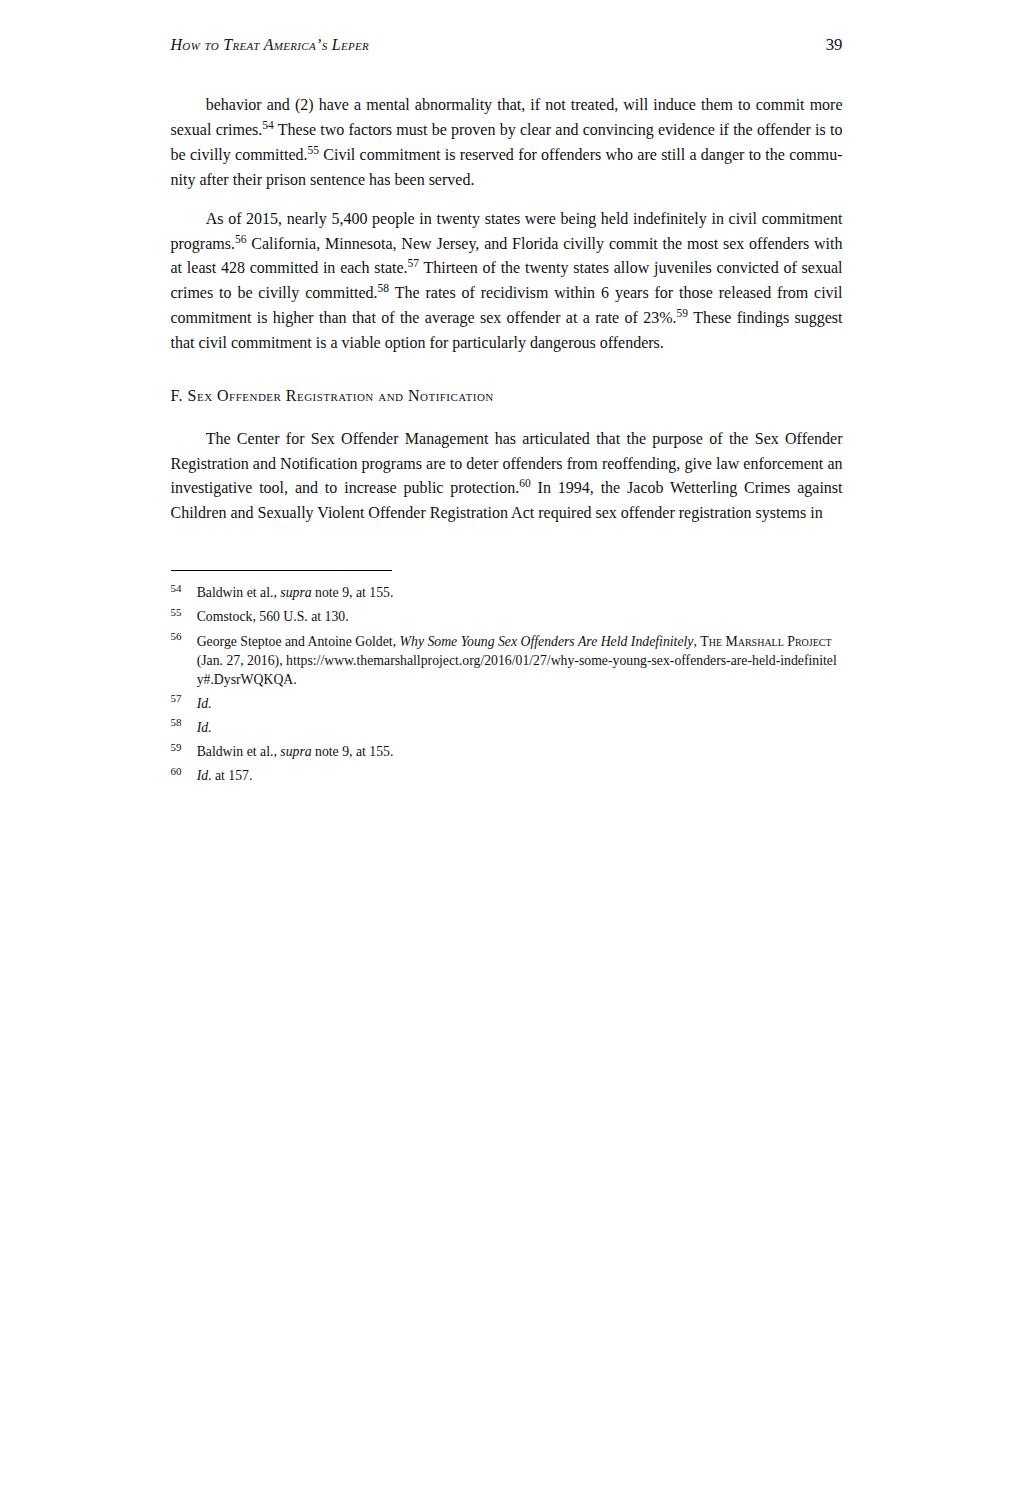How to Treat America’s Leper 39
behavior and (2) have a mental abnormality that, if not treated, will induce them to commit more sexual crimes.54 These two factors must be proven by clear and convincing evidence if the offender is to be civilly committed.55 Civil commitment is reserved for offenders who are still a danger to the community after their prison sentence has been served.
As of 2015, nearly 5,400 people in twenty states were being held indefinitely in civil commitment programs.56 California, Minnesota, New Jersey, and Florida civilly commit the most sex offenders with at least 428 committed in each state.57 Thirteen of the twenty states allow juveniles convicted of sexual crimes to be civilly committed.58 The rates of recidivism within 6 years for those released from civil commitment is higher than that of the average sex offender at a rate of 23%.59 These findings suggest that civil commitment is a viable option for particularly dangerous offenders.
F. Sex Offender Registration and Notification
The Center for Sex Offender Management has articulated that the purpose of the Sex Offender Registration and Notification programs are to deter offenders from reoffending, give law enforcement an investigative tool, and to increase public protection.60 In 1994, the Jacob Wetterling Crimes against Children and Sexually Violent Offender Registration Act required sex offender registration systems in
Baldwin et al., supra note 9, at 155.
Comstock, 560 U.S. at 130.
George Steptoe and Antoine Goldet, Why Some Young Sex Offenders Are Held Indefinitely, The Marshall Project (Jan. 27, 2016), https://www.themarshallproject.org/2016/01/27/why-some-young-sex-offenders-are-held-indefinitely#.DysrWQKQA.
Id.
Id.
Baldwin et al., supra note 9, at 155.
Id. at 157.